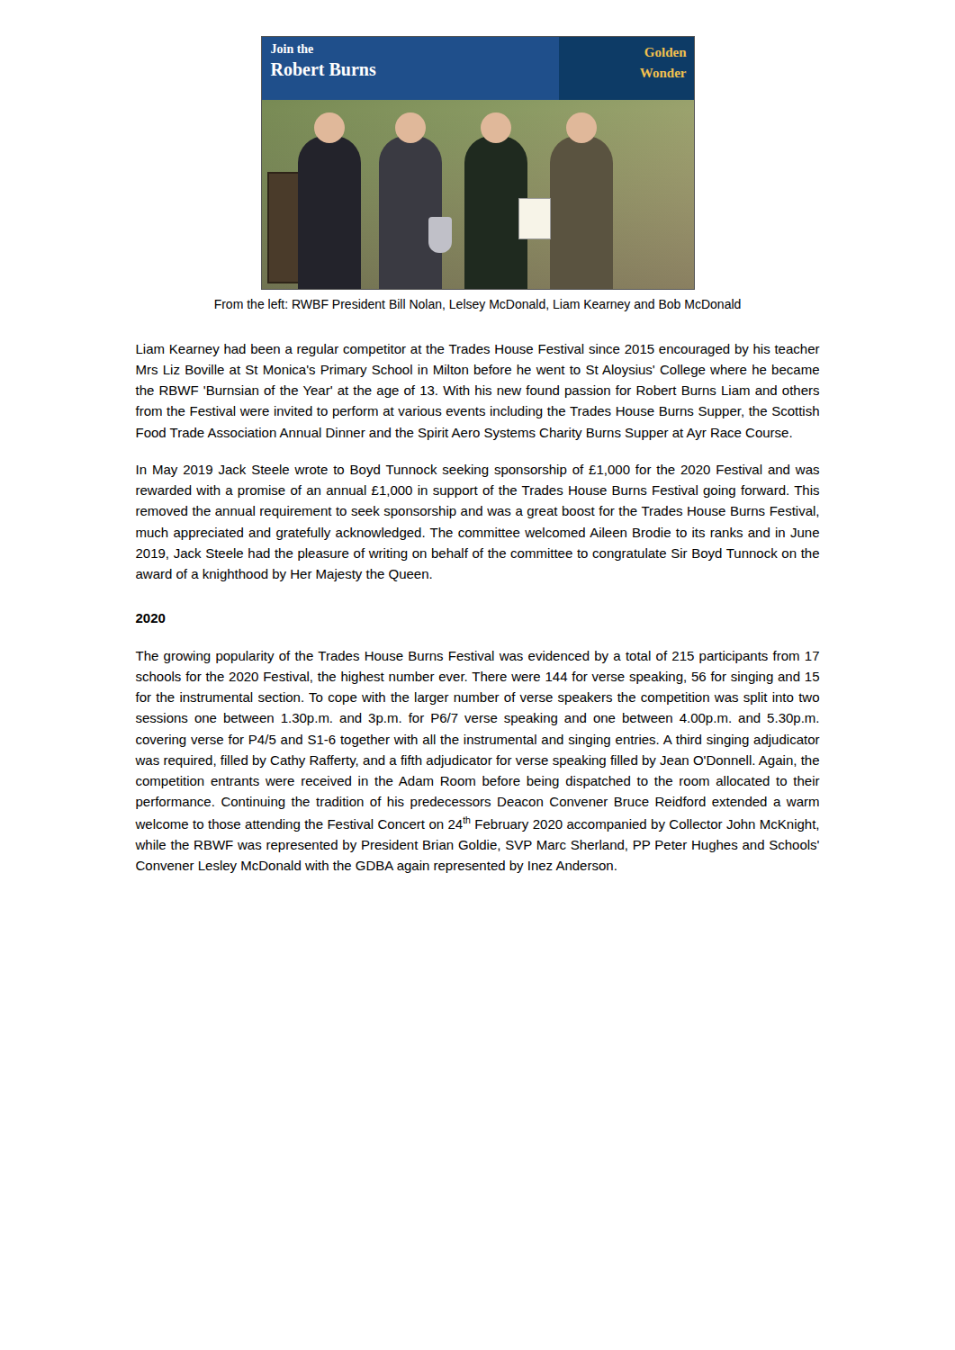Join the Robert Burns
Golden
Wonder
From the left: RWBF President Bill Nolan, Lelsey McDonald, Liam Kearney and Bob McDonald
Liam Kearney had been a regular competitor at the Trades House Festival since 2015 encouraged by his teacher Mrs Liz Boville at St Monica's Primary School in Milton before he went to St Aloysius' College where he became the RBWF 'Burnsian of the Year' at the age of 13. With his new found passion for Robert Burns Liam and others from the Festival were invited to perform at various events including the Trades House Burns Supper, the Scottish Food Trade Association Annual Dinner and the Spirit Aero Systems Charity Burns Supper at Ayr Race Course.
In May 2019 Jack Steele wrote to Boyd Tunnock seeking sponsorship of £1,000 for the 2020 Festival and was rewarded with a promise of an annual £1,000 in support of the Trades House Burns Festival going forward. This removed the annual requirement to seek sponsorship and was a great boost for the Trades House Burns Festival, much appreciated and gratefully acknowledged. The committee welcomed Aileen Brodie to its ranks and in June 2019, Jack Steele had the pleasure of writing on behalf of the committee to congratulate Sir Boyd Tunnock on the award of a knighthood by Her Majesty the Queen.
2020
The growing popularity of the Trades House Burns Festival was evidenced by a total of 215 participants from 17 schools for the 2020 Festival, the highest number ever. There were 144 for verse speaking, 56 for singing and 15 for the instrumental section. To cope with the larger number of verse speakers the competition was split into two sessions one between 1.30p.m. and 3p.m. for P6/7 verse speaking and one between 4.00p.m. and 5.30p.m. covering verse for P4/5 and S1-6 together with all the instrumental and singing entries. A third singing adjudicator was required, filled by Cathy Rafferty, and a fifth adjudicator for verse speaking filled by Jean O'Donnell. Again, the competition entrants were received in the Adam Room before being dispatched to the room allocated to their performance. Continuing the tradition of his predecessors Deacon Convener Bruce Reidford extended a warm welcome to those attending the Festival Concert on 24th February 2020 accompanied by Collector John McKnight, while the RBWF was represented by President Brian Goldie, SVP Marc Sherland, PP Peter Hughes and Schools' Convener Lesley McDonald with the GDBA again represented by Inez Anderson.